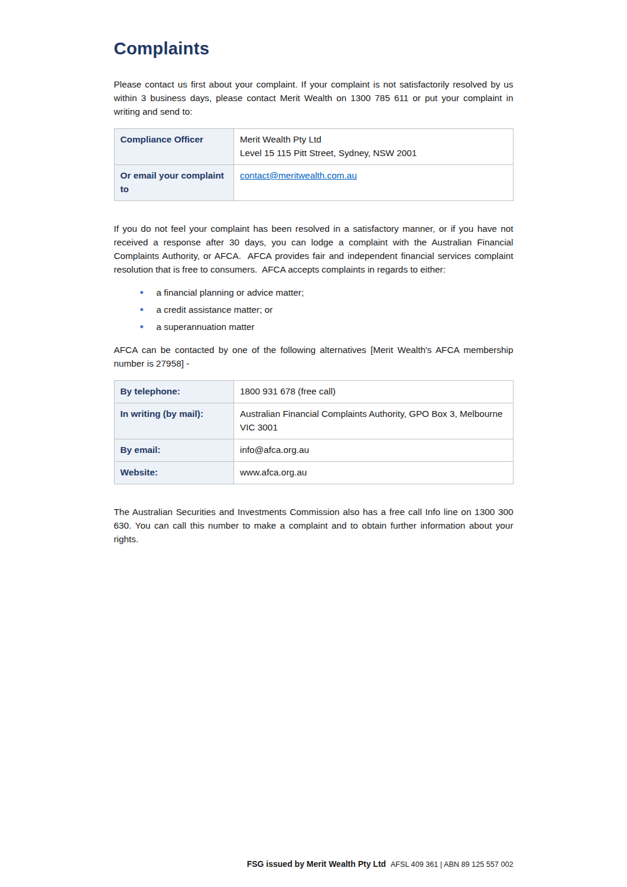Complaints
Please contact us first about your complaint. If your complaint is not satisfactorily resolved by us within 3 business days, please contact Merit Wealth on 1300 785 611 or put your complaint in writing and send to:
| Compliance Officer | Merit Wealth Pty Ltd Level 15 115 Pitt Street, Sydney, NSW 2001 |
| Or email your complaint to | contact@meritwealth.com.au |
If you do not feel your complaint has been resolved in a satisfactory manner, or if you have not received a response after 30 days, you can lodge a complaint with the Australian Financial Complaints Authority, or AFCA. AFCA provides fair and independent financial services complaint resolution that is free to consumers. AFCA accepts complaints in regards to either:
a financial planning or advice matter;
a credit assistance matter; or
a superannuation matter
AFCA can be contacted by one of the following alternatives [Merit Wealth's AFCA membership number is 27958] -
| By telephone: | 1800 931 678 (free call) |
| In writing (by mail): | Australian Financial Complaints Authority, GPO Box 3, Melbourne VIC 3001 |
| By email: | info@afca.org.au |
| Website: | www.afca.org.au |
The Australian Securities and Investments Commission also has a free call Info line on 1300 300 630. You can call this number to make a complaint and to obtain further information about your rights.
FSG issued by Merit Wealth Pty Ltd AFSL 409 361 | ABN 89 125 557 002